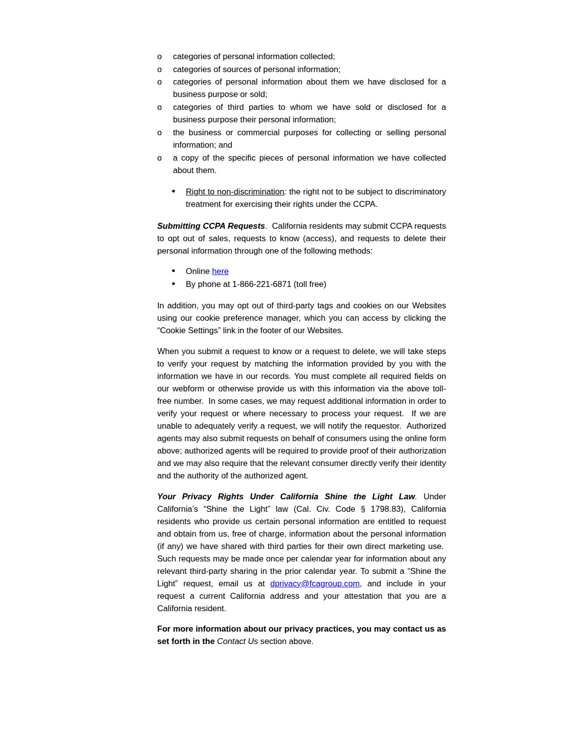categories of personal information collected;
categories of sources of personal information;
categories of personal information about them we have disclosed for a business purpose or sold;
categories of third parties to whom we have sold or disclosed for a business purpose their personal information;
the business or commercial purposes for collecting or selling personal information; and
a copy of the specific pieces of personal information we have collected about them.
Right to non-discrimination: the right not to be subject to discriminatory treatment for exercising their rights under the CCPA.
Submitting CCPA Requests. California residents may submit CCPA requests to opt out of sales, requests to know (access), and requests to delete their personal information through one of the following methods:
Online here
By phone at 1-866-221-6871 (toll free)
In addition, you may opt out of third-party tags and cookies on our Websites using our cookie preference manager, which you can access by clicking the “Cookie Settings” link in the footer of our Websites.
When you submit a request to know or a request to delete, we will take steps to verify your request by matching the information provided by you with the information we have in our records. You must complete all required fields on our webform or otherwise provide us with this information via the above toll-free number. In some cases, we may request additional information in order to verify your request or where necessary to process your request. If we are unable to adequately verify a request, we will notify the requestor. Authorized agents may also submit requests on behalf of consumers using the online form above; authorized agents will be required to provide proof of their authorization and we may also require that the relevant consumer directly verify their identity and the authority of the authorized agent.
Your Privacy Rights Under California Shine the Light Law. Under California’s “Shine the Light” law (Cal. Civ. Code § 1798.83), California residents who provide us certain personal information are entitled to request and obtain from us, free of charge, information about the personal information (if any) we have shared with third parties for their own direct marketing use. Such requests may be made once per calendar year for information about any relevant third-party sharing in the prior calendar year. To submit a “Shine the Light” request, email us at dprivacy@fcagroup.com, and include in your request a current California address and your attestation that you are a California resident.
For more information about our privacy practices, you may contact us as set forth in the Contact Us section above.